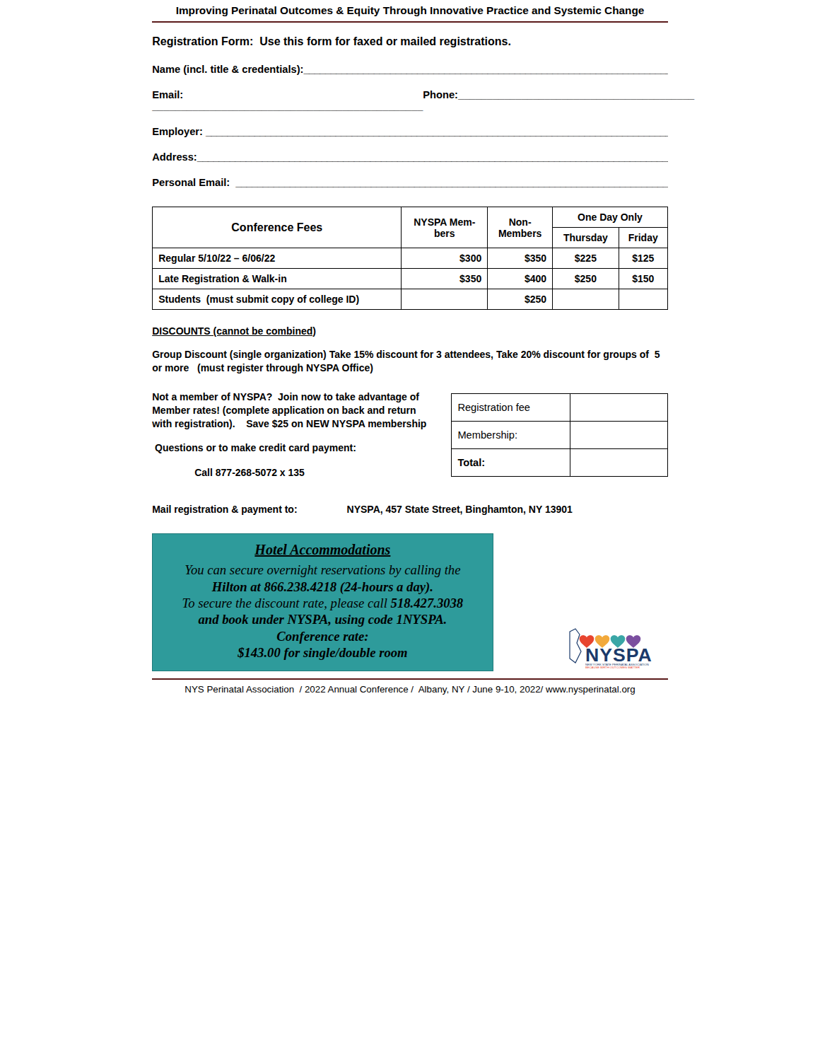Improving Perinatal Outcomes & Equity Through Innovative Practice and Systemic Change
Registration Form: Use this form for faxed or mailed registrations.
Name (incl. title & credentials):_______________________________________________________________________________________
Email: _______________________________________________
Phone:_________________________________________
Employer: _____________________________________________________________________________________________
Address:_______________________________________________________________________________________________
Personal Email: _______________________________________________________________________________________
| Conference Fees | NYSPA Mem- bers | Non- Members | One Day Only |
| --- | --- | --- | --- |
| Thursday | Friday |
| Regular 5/10/22 – 6/06/22 | $300 | $350 | $225 | $125 |
| Late Registration & Walk-in | $350 | $400 | $250 | $150 |
| Students (must submit copy of college ID) | | $250 | | |
DISCOUNTS (cannot be combined)
Group Discount (single organization) Take 15% discount for 3 attendees, Take 20% discount for groups of 5 or more (must register through NYSPA Office)
Not a member of NYSPA? Join now to take advantage of Member rates! (complete application on back and return with registration). Save $25 on NEW NYSPA membership
Questions or to make credit card payment:
Call 877-268-5072 x 135
| Registration fee | |
| Membership: | |
| Total: | |
Mail registration & payment to:NYSPA, 457 State Street, Binghamton, NY 13901
Hotel Accommodations
You can secure overnight reservations by calling the
Hilton at 866.238.4218 (24-hours a day).
To secure the discount rate, please call 518.427.3038
and book under NYSPA, using code 1NYSPA.
Conference rate:
$143.00 for single/double room
NYSPA NEW YORK STATE PERINATAL ASSOCIATION BECAUSE BIRTH OUTCOMES MATTER
NYS Perinatal Association / 2022 Annual Conference / Albany, NY / June 9-10, 2022/ www.nysperinatal.org